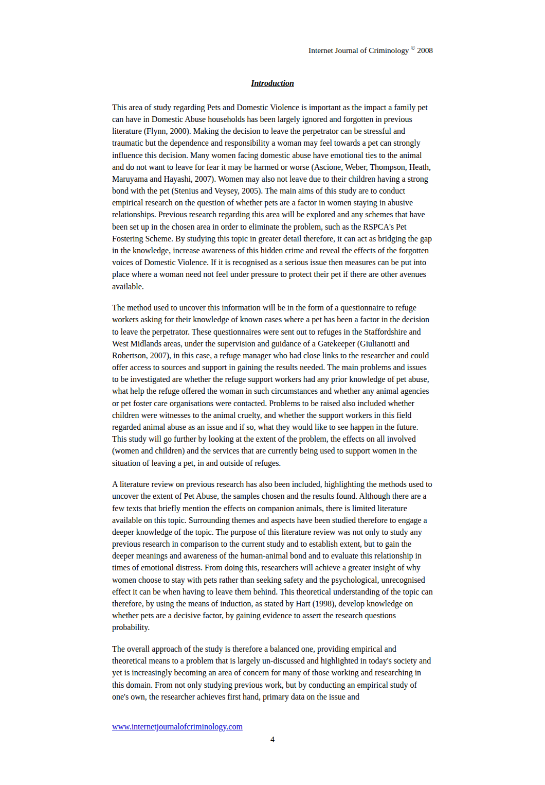Internet Journal of Criminology © 2008
Introduction
This area of study regarding Pets and Domestic Violence is important as the impact a family pet can have in Domestic Abuse households has been largely ignored and forgotten in previous literature (Flynn, 2000). Making the decision to leave the perpetrator can be stressful and traumatic but the dependence and responsibility a woman may feel towards a pet can strongly influence this decision. Many women facing domestic abuse have emotional ties to the animal and do not want to leave for fear it may be harmed or worse (Ascione, Weber, Thompson, Heath, Maruyama and Hayashi, 2007). Women may also not leave due to their children having a strong bond with the pet (Stenius and Veysey, 2005). The main aims of this study are to conduct empirical research on the question of whether pets are a factor in women staying in abusive relationships. Previous research regarding this area will be explored and any schemes that have been set up in the chosen area in order to eliminate the problem, such as the RSPCA's Pet Fostering Scheme. By studying this topic in greater detail therefore, it can act as bridging the gap in the knowledge, increase awareness of this hidden crime and reveal the effects of the forgotten voices of Domestic Violence. If it is recognised as a serious issue then measures can be put into place where a woman need not feel under pressure to protect their pet if there are other avenues available.
The method used to uncover this information will be in the form of a questionnaire to refuge workers asking for their knowledge of known cases where a pet has been a factor in the decision to leave the perpetrator. These questionnaires were sent out to refuges in the Staffordshire and West Midlands areas, under the supervision and guidance of a Gatekeeper (Giulianotti and Robertson, 2007), in this case, a refuge manager who had close links to the researcher and could offer access to sources and support in gaining the results needed. The main problems and issues to be investigated are whether the refuge support workers had any prior knowledge of pet abuse, what help the refuge offered the woman in such circumstances and whether any animal agencies or pet foster care organisations were contacted. Problems to be raised also included whether children were witnesses to the animal cruelty, and whether the support workers in this field regarded animal abuse as an issue and if so, what they would like to see happen in the future. This study will go further by looking at the extent of the problem, the effects on all involved (women and children) and the services that are currently being used to support women in the situation of leaving a pet, in and outside of refuges.
A literature review on previous research has also been included, highlighting the methods used to uncover the extent of Pet Abuse, the samples chosen and the results found. Although there are a few texts that briefly mention the effects on companion animals, there is limited literature available on this topic. Surrounding themes and aspects have been studied therefore to engage a deeper knowledge of the topic. The purpose of this literature review was not only to study any previous research in comparison to the current study and to establish extent, but to gain the deeper meanings and awareness of the human-animal bond and to evaluate this relationship in times of emotional distress. From doing this, researchers will achieve a greater insight of why women choose to stay with pets rather than seeking safety and the psychological, unrecognised effect it can be when having to leave them behind. This theoretical understanding of the topic can therefore, by using the means of induction, as stated by Hart (1998), develop knowledge on whether pets are a decisive factor, by gaining evidence to assert the research questions probability.
The overall approach of the study is therefore a balanced one, providing empirical and theoretical means to a problem that is largely un-discussed and highlighted in today's society and yet is increasingly becoming an area of concern for many of those working and researching in this domain. From not only studying previous work, but by conducting an empirical study of one's own, the researcher achieves first hand, primary data on the issue and
www.internetjournalofcriminology.com
4